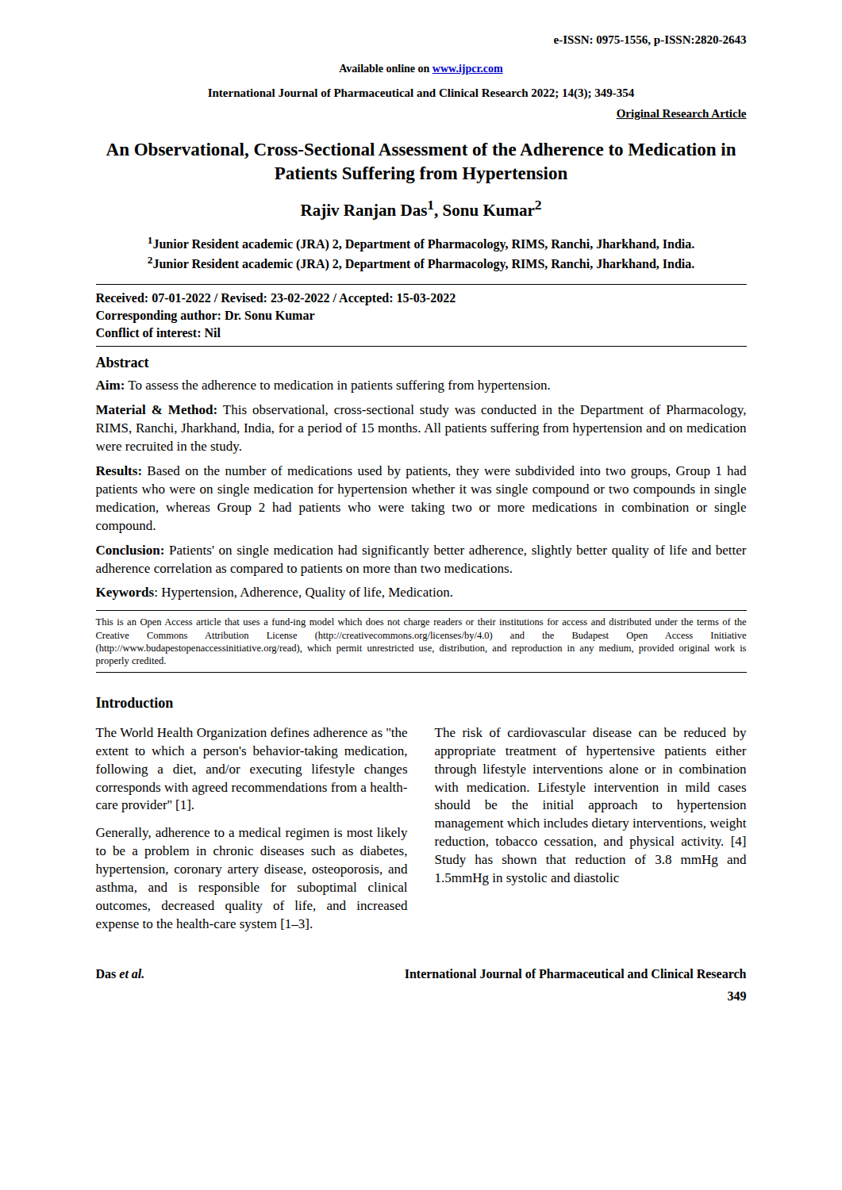e-ISSN: 0975-1556, p-ISSN:2820-2643
Available online on www.ijpcr.com
International Journal of Pharmaceutical and Clinical Research 2022; 14(3); 349-354
Original Research Article
An Observational, Cross-Sectional Assessment of the Adherence to Medication in Patients Suffering from Hypertension
Rajiv Ranjan Das1, Sonu Kumar2
1Junior Resident academic (JRA) 2, Department of Pharmacology, RIMS, Ranchi, Jharkhand, India.
2Junior Resident academic (JRA) 2, Department of Pharmacology, RIMS, Ranchi, Jharkhand, India.
Received: 07-01-2022 / Revised: 23-02-2022 / Accepted: 15-03-2022
Corresponding author: Dr. Sonu Kumar
Conflict of interest: Nil
Abstract
Aim: To assess the adherence to medication in patients suffering from hypertension.
Material & Method: This observational, cross-sectional study was conducted in the Department of Pharmacology, RIMS, Ranchi, Jharkhand, India, for a period of 15 months. All patients suffering from hypertension and on medication were recruited in the study.
Results: Based on the number of medications used by patients, they were subdivided into two groups, Group 1 had patients who were on single medication for hypertension whether it was single compound or two compounds in single medication, whereas Group 2 had patients who were taking two or more medications in combination or single compound.
Conclusion: Patients' on single medication had significantly better adherence, slightly better quality of life and better adherence correlation as compared to patients on more than two medications.
Keywords: Hypertension, Adherence, Quality of life, Medication.
This is an Open Access article that uses a fund-ing model which does not charge readers or their institutions for access and distributed under the terms of the Creative Commons Attribution License (http://creativecommons.org/licenses/by/4.0) and the Budapest Open Access Initiative (http://www.budapestopenaccessinitiative.org/read), which permit unrestricted use, distribution, and reproduction in any medium, provided original work is properly credited.
Introduction
The World Health Organization defines adherence as ''the extent to which a person's behavior-taking medication, following a diet, and/or executing lifestyle changes corresponds with agreed recommendations from a health-care provider'' [1].
Generally, adherence to a medical regimen is most likely to be a problem in chronic diseases such as diabetes, hypertension, coronary artery disease, osteoporosis, and asthma, and is responsible for suboptimal clinical outcomes, decreased quality of life, and increased expense to the health-care system [1–3].
The risk of cardiovascular disease can be reduced by appropriate treatment of hypertensive patients either through lifestyle interventions alone or in combination with medication. Lifestyle intervention in mild cases should be the initial approach to hypertension management which includes dietary interventions, weight reduction, tobacco cessation, and physical activity. [4] Study has shown that reduction of 3.8 mmHg and 1.5mmHg in systolic and diastolic
Das et al.
International Journal of Pharmaceutical and Clinical Research
349